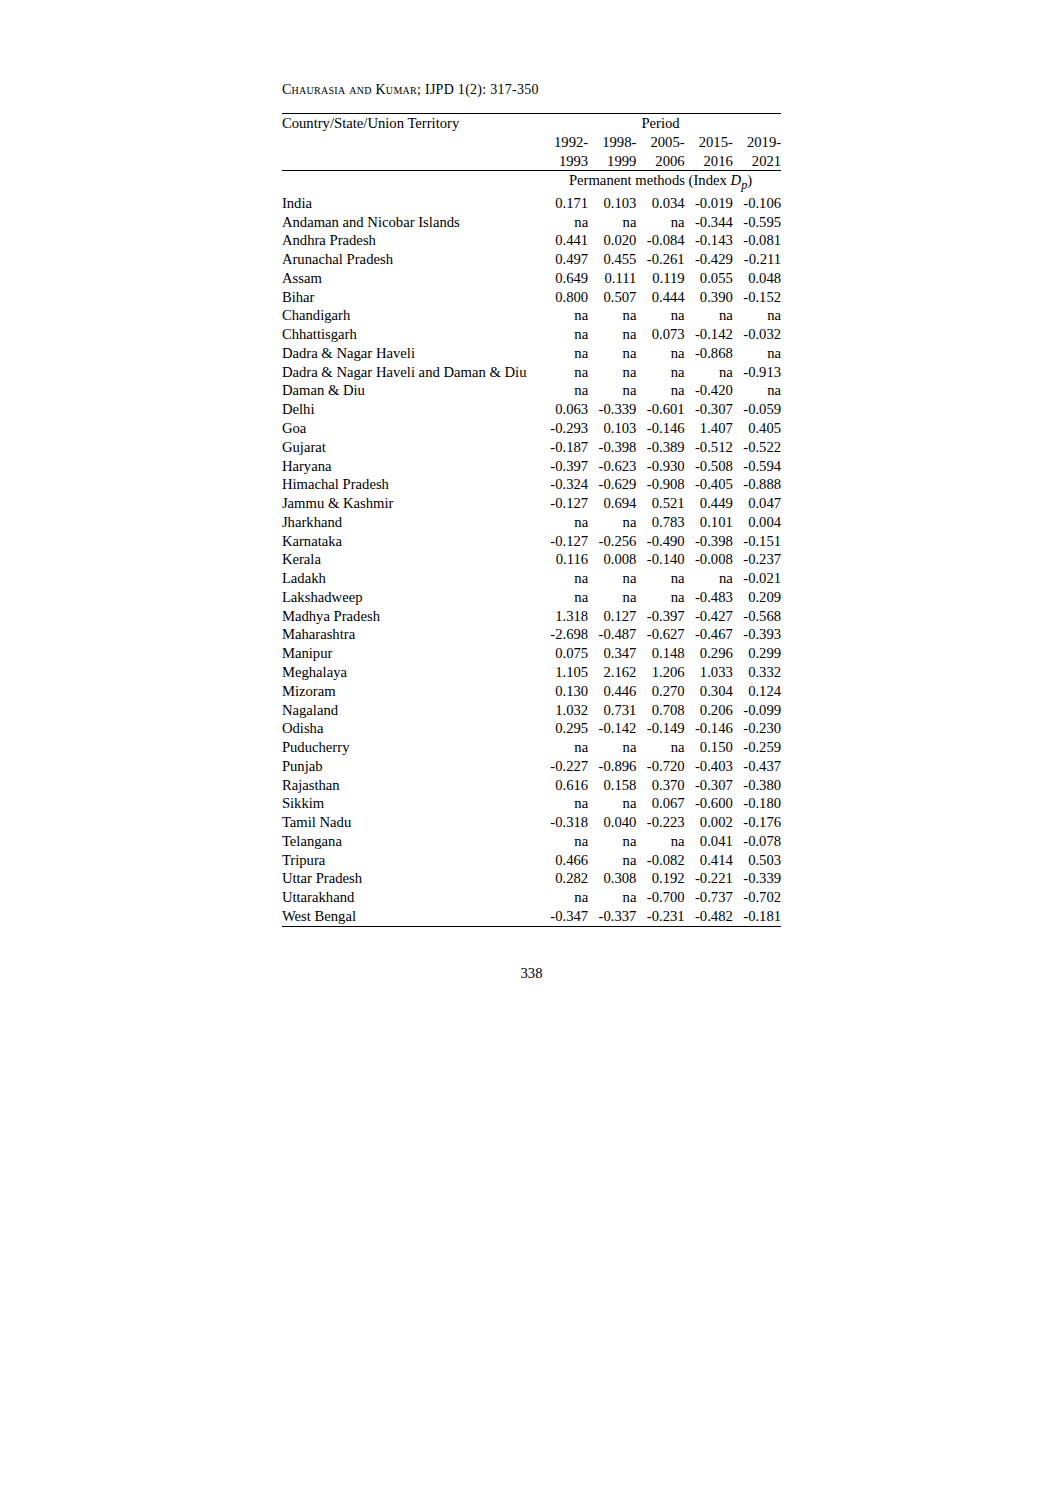Chaurasia and Kumar; IJPD 1(2): 317-350
| Country/State/Union Territory | Period |
| | 1992- | 1998- | 2005- | 2015- | 2019- |
| | 1993 | 1999 | 2006 | 2016 | 2021 |
| | Permanent methods (Index D p ) |
| India | 0.171 | 0.103 | 0.034 | -0.019 | -0.106 |
| Andaman and Nicobar Islands | na | na | na | -0.344 | -0.595 |
| Andhra Pradesh | 0.441 | 0.020 | -0.084 | -0.143 | -0.081 |
| Arunachal Pradesh | 0.497 | 0.455 | -0.261 | -0.429 | -0.211 |
| Assam | 0.649 | 0.111 | 0.119 | 0.055 | 0.048 |
| Bihar | 0.800 | 0.507 | 0.444 | 0.390 | -0.152 |
| Chandigarh | na | na | na | na | na |
| Chhattisgarh | na | na | 0.073 | -0.142 | -0.032 |
| Dadra & Nagar Haveli | na | na | na | -0.868 | na |
| Dadra & Nagar Haveli and Daman & Diu | na | na | na | na | -0.913 |
| Daman & Diu | na | na | na | -0.420 | na |
| Delhi | 0.063 | -0.339 | -0.601 | -0.307 | -0.059 |
| Goa | -0.293 | 0.103 | -0.146 | 1.407 | 0.405 |
| Gujarat | -0.187 | -0.398 | -0.389 | -0.512 | -0.522 |
| Haryana | -0.397 | -0.623 | -0.930 | -0.508 | -0.594 |
| Himachal Pradesh | -0.324 | -0.629 | -0.908 | -0.405 | -0.888 |
| Jammu & Kashmir | -0.127 | 0.694 | 0.521 | 0.449 | 0.047 |
| Jharkhand | na | na | 0.783 | 0.101 | 0.004 |
| Karnataka | -0.127 | -0.256 | -0.490 | -0.398 | -0.151 |
| Kerala | 0.116 | 0.008 | -0.140 | -0.008 | -0.237 |
| Ladakh | na | na | na | na | -0.021 |
| Lakshadweep | na | na | na | -0.483 | 0.209 |
| Madhya Pradesh | 1.318 | 0.127 | -0.397 | -0.427 | -0.568 |
| Maharashtra | -2.698 | -0.487 | -0.627 | -0.467 | -0.393 |
| Manipur | 0.075 | 0.347 | 0.148 | 0.296 | 0.299 |
| Meghalaya | 1.105 | 2.162 | 1.206 | 1.033 | 0.332 |
| Mizoram | 0.130 | 0.446 | 0.270 | 0.304 | 0.124 |
| Nagaland | 1.032 | 0.731 | 0.708 | 0.206 | -0.099 |
| Odisha | 0.295 | -0.142 | -0.149 | -0.146 | -0.230 |
| Puducherry | na | na | na | 0.150 | -0.259 |
| Punjab | -0.227 | -0.896 | -0.720 | -0.403 | -0.437 |
| Rajasthan | 0.616 | 0.158 | 0.370 | -0.307 | -0.380 |
| Sikkim | na | na | 0.067 | -0.600 | -0.180 |
| Tamil Nadu | -0.318 | 0.040 | -0.223 | 0.002 | -0.176 |
| Telangana | na | na | na | 0.041 | -0.078 |
| Tripura | 0.466 | na | -0.082 | 0.414 | 0.503 |
| Uttar Pradesh | 0.282 | 0.308 | 0.192 | -0.221 | -0.339 |
| Uttarakhand | na | na | -0.700 | -0.737 | -0.702 |
| West Bengal | -0.347 | -0.337 | -0.231 | -0.482 | -0.181 |
338